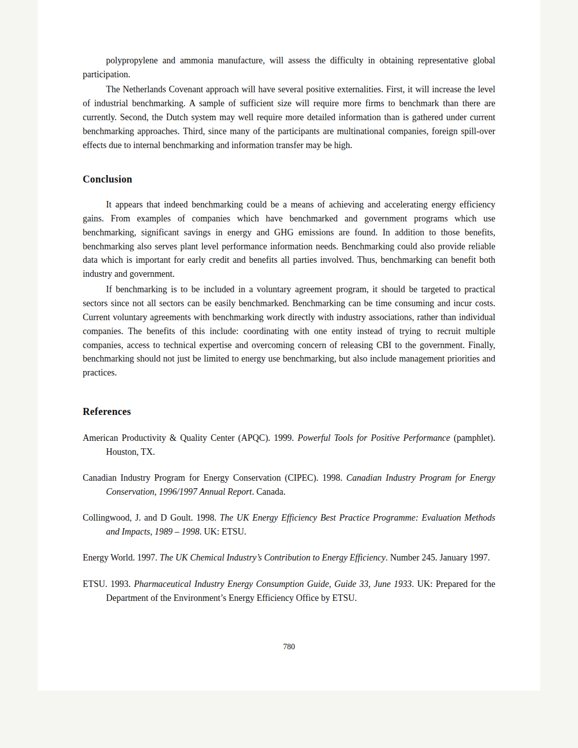polypropylene and ammonia manufacture, will assess the difficulty in obtaining representative global participation.
The Netherlands Covenant approach will have several positive externalities. First, it will increase the level of industrial benchmarking. A sample of sufficient size will require more firms to benchmark than there are currently. Second, the Dutch system may well require more detailed information than is gathered under current benchmarking approaches. Third, since many of the participants are multinational companies, foreign spill-over effects due to internal benchmarking and information transfer may be high.
Conclusion
It appears that indeed benchmarking could be a means of achieving and accelerating energy efficiency gains. From examples of companies which have benchmarked and government programs which use benchmarking, significant savings in energy and GHG emissions are found. In addition to those benefits, benchmarking also serves plant level performance information needs. Benchmarking could also provide reliable data which is important for early credit and benefits all parties involved. Thus, benchmarking can benefit both industry and government.
If benchmarking is to be included in a voluntary agreement program, it should be targeted to practical sectors since not all sectors can be easily benchmarked. Benchmarking can be time consuming and incur costs. Current voluntary agreements with benchmarking work directly with industry associations, rather than individual companies. The benefits of this include: coordinating with one entity instead of trying to recruit multiple companies, access to technical expertise and overcoming concern of releasing CBI to the government. Finally, benchmarking should not just be limited to energy use benchmarking, but also include management priorities and practices.
References
American Productivity & Quality Center (APQC). 1999. Powerful Tools for Positive Performance (pamphlet). Houston, TX.
Canadian Industry Program for Energy Conservation (CIPEC). 1998. Canadian Industry Program for Energy Conservation, 1996/1997 Annual Report. Canada.
Collingwood, J. and D Goult. 1998. The UK Energy Efficiency Best Practice Programme: Evaluation Methods and Impacts, 1989 – 1998. UK: ETSU.
Energy World. 1997. The UK Chemical Industry’s Contribution to Energy Efficiency. Number 245. January 1997.
ETSU. 1993. Pharmaceutical Industry Energy Consumption Guide, Guide 33, June 1933. UK: Prepared for the Department of the Environment’s Energy Efficiency Office by ETSU.
780